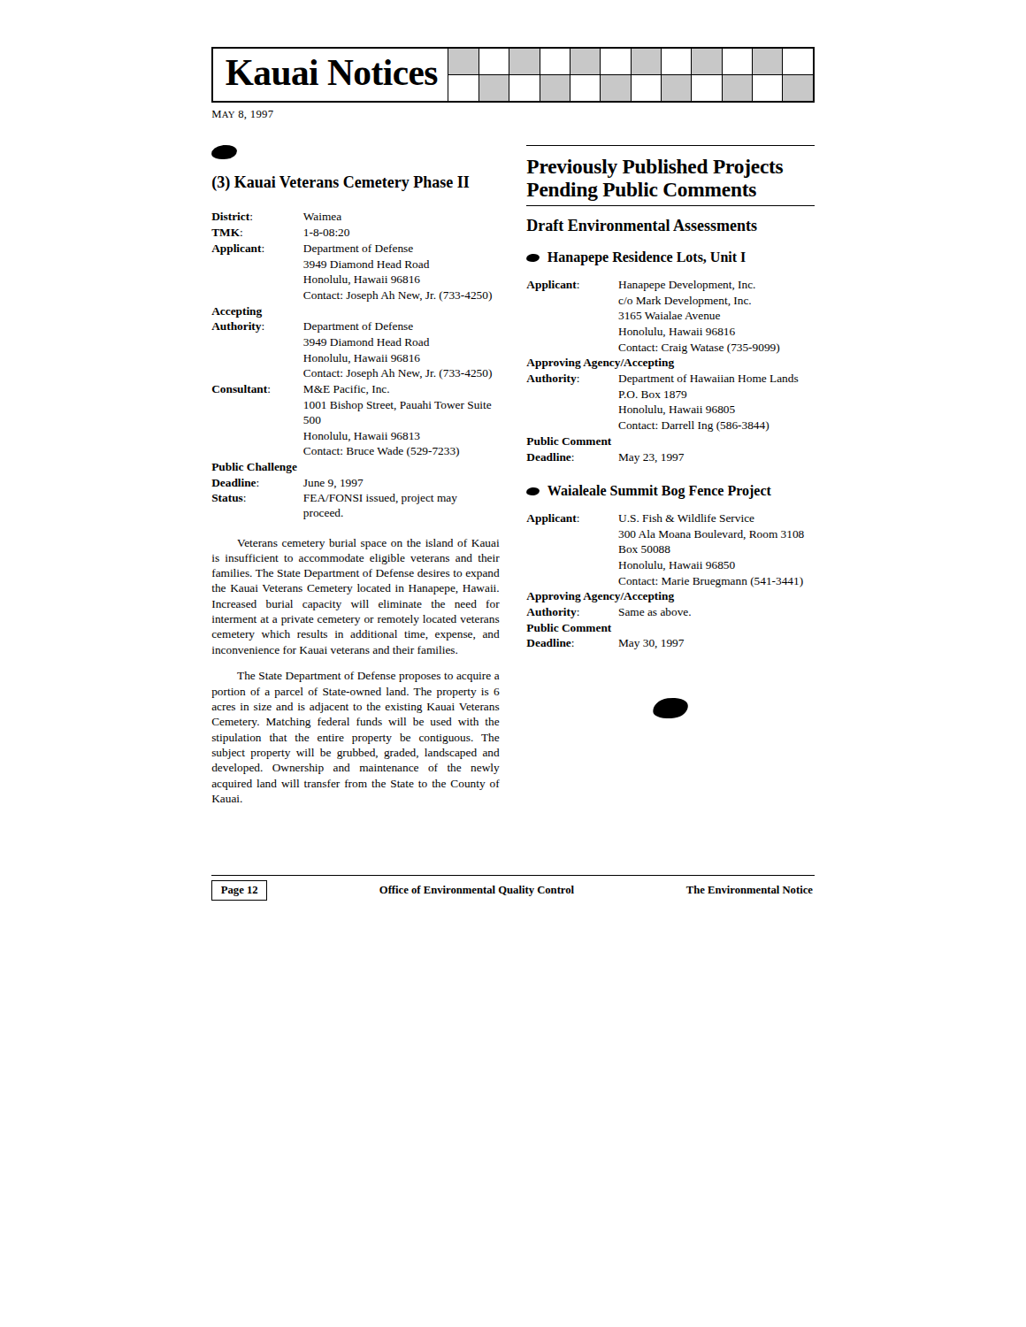Kauai Notices
MAY 8, 1997
(3) Kauai Veterans Cemetery Phase II
| District : | Waimea |
| TMK : | 1-8-08:20 |
| Applicant : | Department of Defense |
| | 3949 Diamond Head Road |
| | Honolulu, Hawaii 96816 |
| | Contact: Joseph Ah New, Jr. (733-4250) |
| Accepting |
| Authority : | Department of Defense |
| | 3949 Diamond Head Road |
| | Honolulu, Hawaii 96816 |
| | Contact: Joseph Ah New, Jr. (733-4250) |
| Consultant : | M&E Pacific, Inc. |
| | 1001 Bishop Street, Pauahi Tower Suite 500 |
| | Honolulu, Hawaii 96813 |
| | Contact: Bruce Wade (529-7233) |
| Public Challenge |
| Deadline : | June 9, 1997 |
| Status : | FEA/FONSI issued, project may proceed. |
Veterans cemetery burial space on the island of Kauai is insufficient to accommodate eligible veterans and their families. The State Department of Defense desires to expand the Kauai Veterans Cemetery located in Hanapepe, Hawaii. Increased burial capacity will eliminate the need for interment at a private cemetery or remotely located veterans cemetery which results in additional time, expense, and inconvenience for Kauai veterans and their families.
The State Department of Defense proposes to acquire a portion of a parcel of State-owned land. The property is 6 acres in size and is adjacent to the existing Kauai Veterans Cemetery. Matching federal funds will be used with the stipulation that the entire property be contiguous. The subject property will be grubbed, graded, landscaped and developed. Ownership and maintenance of the newly acquired land will transfer from the State to the County of Kauai.
Previously Published Projects
Pending Public Comments
Draft Environmental Assessments
Hanapepe Residence Lots, Unit I
| Applicant : | Hanapepe Development, Inc. |
| | c/o Mark Development, Inc. |
| | 3165 Waialae Avenue |
| | Honolulu, Hawaii 96816 |
| | Contact: Craig Watase (735-9099) |
| Approving Agency/Accepting |
| Authority : | Department of Hawaiian Home Lands |
| | P.O. Box 1879 |
| | Honolulu, Hawaii 96805 |
| | Contact: Darrell Ing (586-3844) |
| Public Comment |
| Deadline : | May 23, 1997 |
Waialeale Summit Bog Fence Project
| Applicant : | U.S. Fish & Wildlife Service |
| | 300 Ala Moana Boulevard, Room 3108 |
| | Box 50088 |
| | Honolulu, Hawaii 96850 |
| | Contact: Marie Bruegmann (541-3441) |
| Approving Agency/Accepting |
| Authority : | Same as above. |
| Public Comment |
| Deadline : | May 30, 1997 |
Page 12
Office of Environmental Quality Control
The Environmental Notice